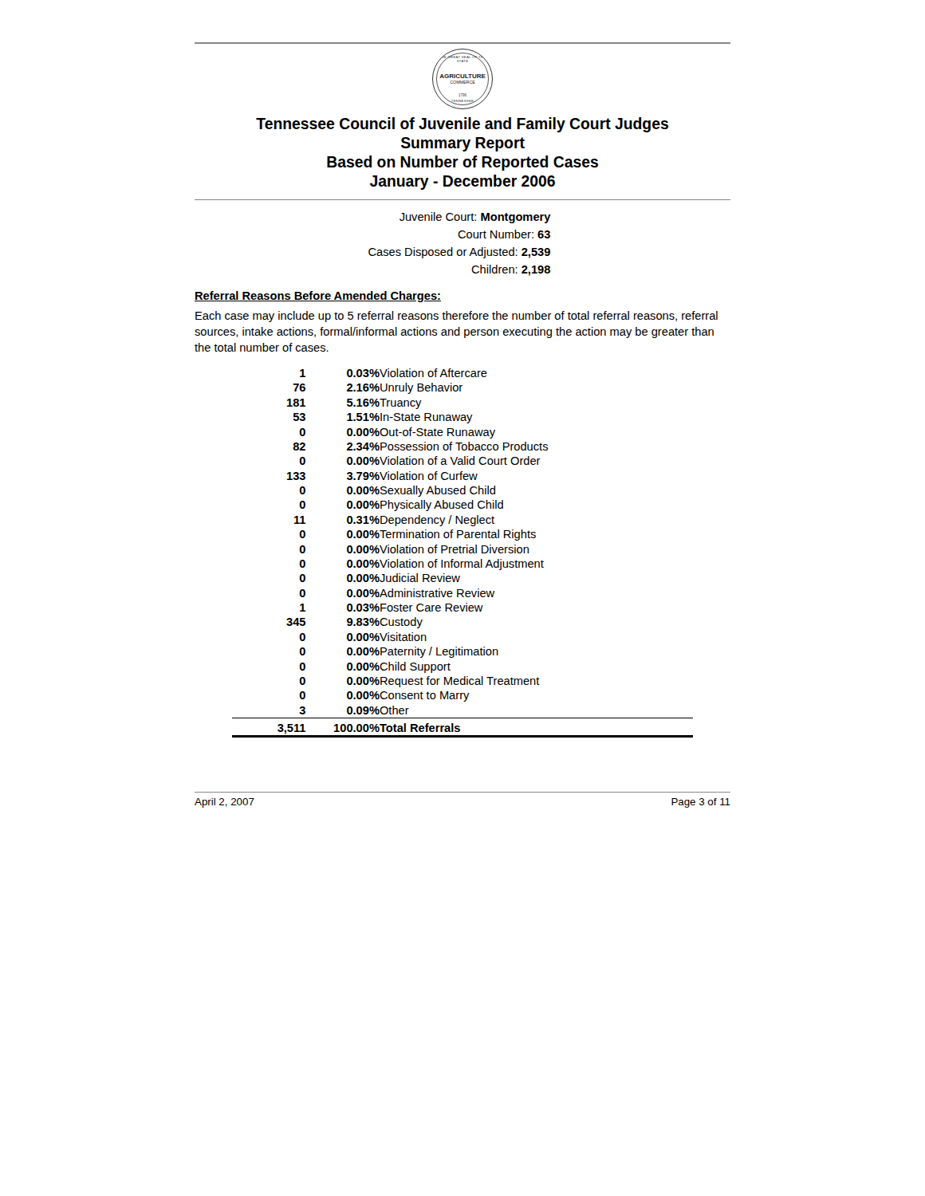THE GREAT SEAL OF THE STATE
AGRICULTURE COMMERCE
1796
TENNESSEE
Tennessee Council of Juvenile and Family Court Judges Summary Report Based on Number of Reported Cases January - December 2006
Juvenile Court: Montgomery
Court Number: 63
Cases Disposed or Adjusted: 2,539
Children: 2,198
Referral Reasons Before Amended Charges:
Each case may include up to 5 referral reasons therefore the number of total referral reasons, referral sources, intake actions, formal/informal actions and person executing the action may be greater than the total number of cases.
| 1 | 0.03% | Violation of Aftercare |
| 76 | 2.16% | Unruly Behavior |
| 181 | 5.16% | Truancy |
| 53 | 1.51% | In-State Runaway |
| 0 | 0.00% | Out-of-State Runaway |
| 82 | 2.34% | Possession of Tobacco Products |
| 0 | 0.00% | Violation of a Valid Court Order |
| 133 | 3.79% | Violation of Curfew |
| 0 | 0.00% | Sexually Abused Child |
| 0 | 0.00% | Physically Abused Child |
| 11 | 0.31% | Dependency / Neglect |
| 0 | 0.00% | Termination of Parental Rights |
| 0 | 0.00% | Violation of Pretrial Diversion |
| 0 | 0.00% | Violation of Informal Adjustment |
| 0 | 0.00% | Judicial Review |
| 0 | 0.00% | Administrative Review |
| 1 | 0.03% | Foster Care Review |
| 345 | 9.83% | Custody |
| 0 | 0.00% | Visitation |
| 0 | 0.00% | Paternity / Legitimation |
| 0 | 0.00% | Child Support |
| 0 | 0.00% | Request for Medical Treatment |
| 0 | 0.00% | Consent to Marry |
| 3 | 0.09% | Other |
| 3,511 | 100.00% | Total Referrals |
April 2, 2007
Page 3 of 11